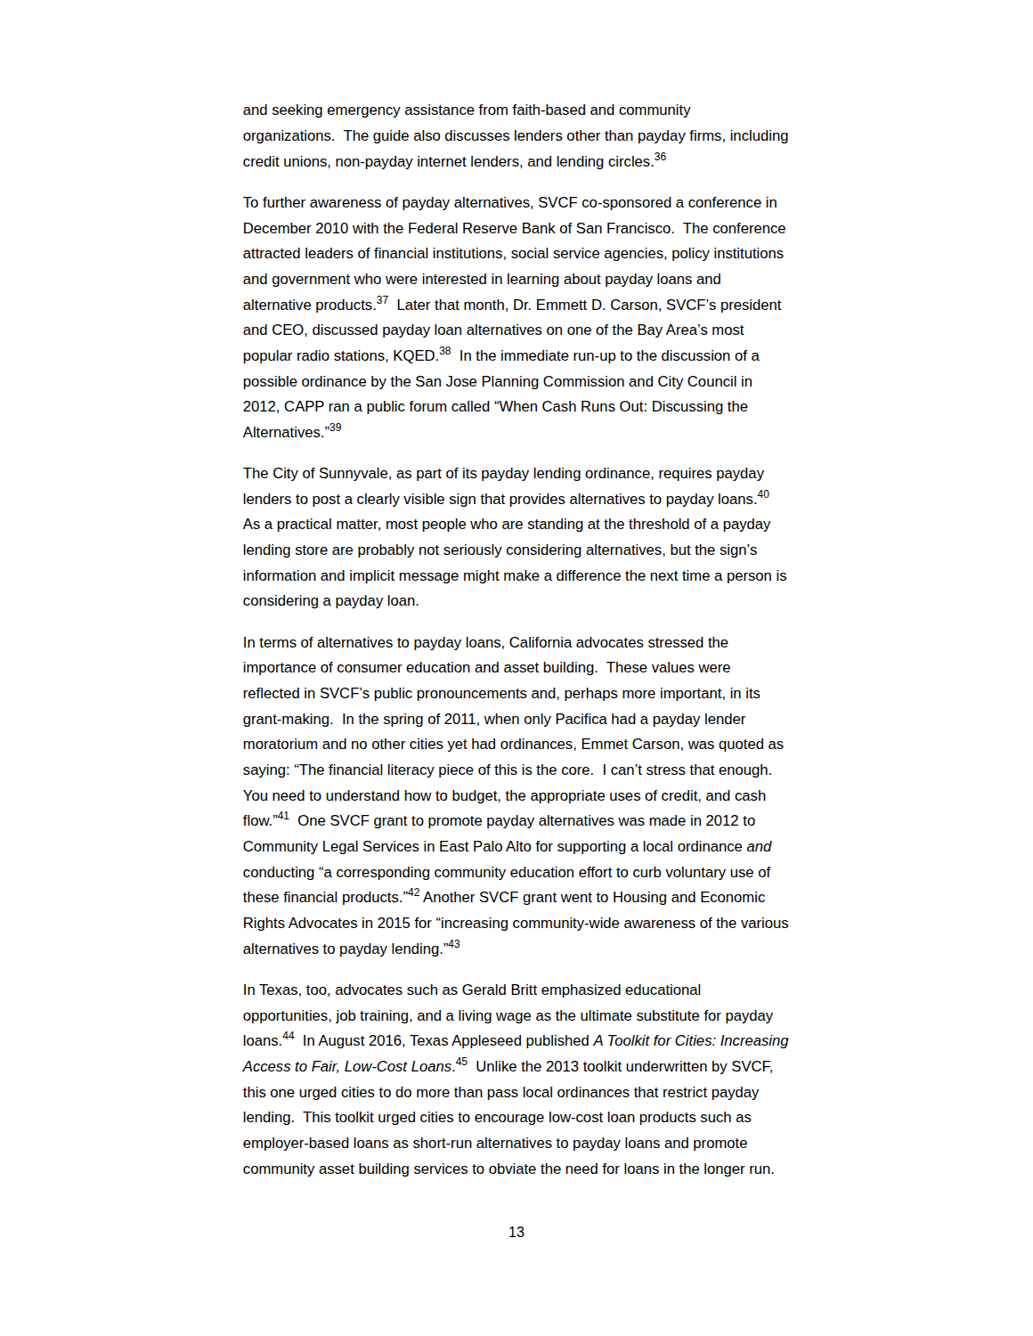and seeking emergency assistance from faith-based and community organizations. The guide also discusses lenders other than payday firms, including credit unions, non-payday internet lenders, and lending circles.36
To further awareness of payday alternatives, SVCF co-sponsored a conference in December 2010 with the Federal Reserve Bank of San Francisco. The conference attracted leaders of financial institutions, social service agencies, policy institutions and government who were interested in learning about payday loans and alternative products.37 Later that month, Dr. Emmett D. Carson, SVCF’s president and CEO, discussed payday loan alternatives on one of the Bay Area’s most popular radio stations, KQED.38 In the immediate run-up to the discussion of a possible ordinance by the San Jose Planning Commission and City Council in 2012, CAPP ran a public forum called “When Cash Runs Out: Discussing the Alternatives.”39
The City of Sunnyvale, as part of its payday lending ordinance, requires payday lenders to post a clearly visible sign that provides alternatives to payday loans.40 As a practical matter, most people who are standing at the threshold of a payday lending store are probably not seriously considering alternatives, but the sign’s information and implicit message might make a difference the next time a person is considering a payday loan.
In terms of alternatives to payday loans, California advocates stressed the importance of consumer education and asset building. These values were reflected in SVCF’s public pronouncements and, perhaps more important, in its grant-making. In the spring of 2011, when only Pacifica had a payday lender moratorium and no other cities yet had ordinances, Emmet Carson, was quoted as saying: “The financial literacy piece of this is the core. I can’t stress that enough. You need to understand how to budget, the appropriate uses of credit, and cash flow.”41 One SVCF grant to promote payday alternatives was made in 2012 to Community Legal Services in East Palo Alto for supporting a local ordinance and conducting “a corresponding community education effort to curb voluntary use of these financial products.”42 Another SVCF grant went to Housing and Economic Rights Advocates in 2015 for “increasing community-wide awareness of the various alternatives to payday lending.”43
In Texas, too, advocates such as Gerald Britt emphasized educational opportunities, job training, and a living wage as the ultimate substitute for payday loans.44 In August 2016, Texas Appleseed published A Toolkit for Cities: Increasing Access to Fair, Low-Cost Loans.45 Unlike the 2013 toolkit underwritten by SVCF, this one urged cities to do more than pass local ordinances that restrict payday lending. This toolkit urged cities to encourage low-cost loan products such as employer-based loans as short-run alternatives to payday loans and promote community asset building services to obviate the need for loans in the longer run.
13